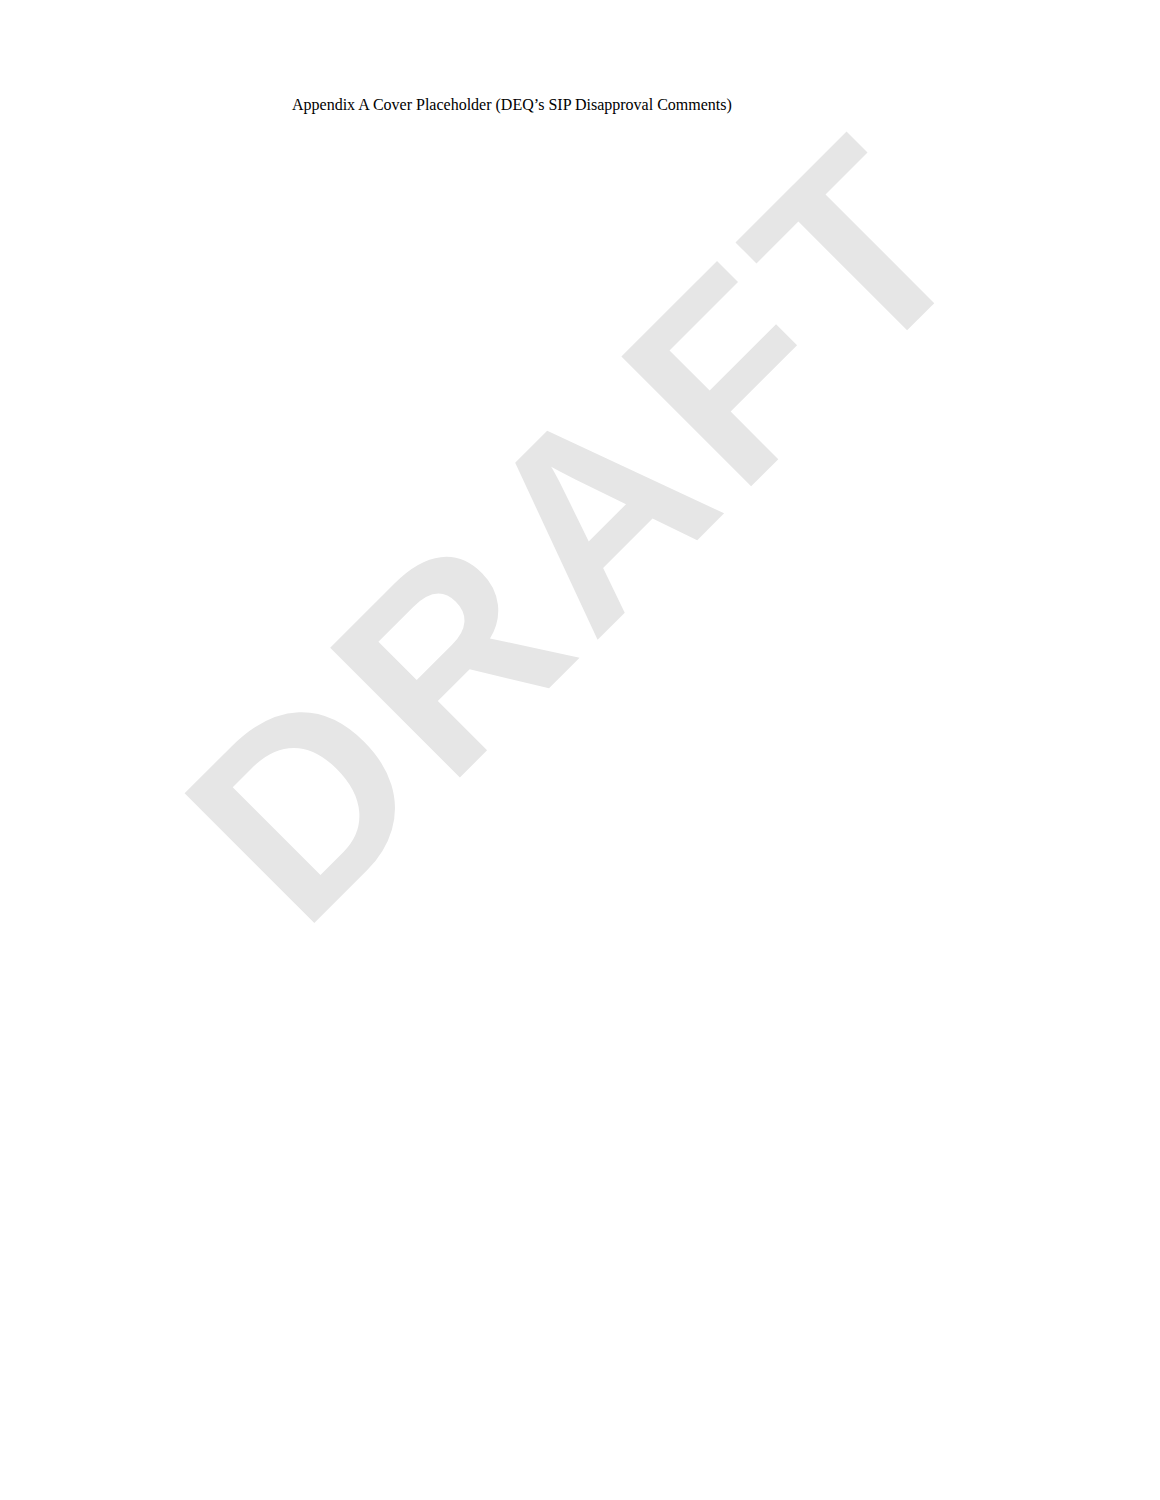DRAFT
Appendix A Cover Placeholder (DEQ’s SIP Disapproval Comments)